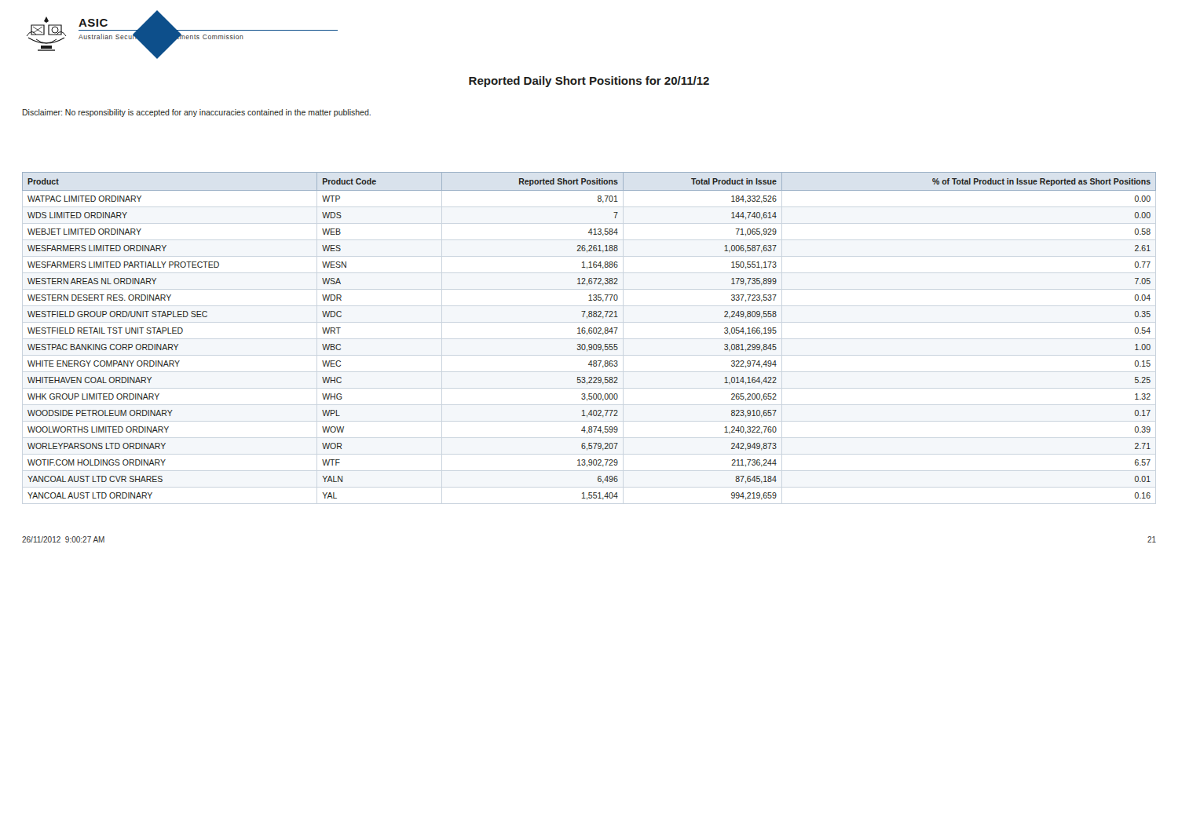ASIC
Australian Securities & Investments Commission
Reported Daily Short Positions for 20/11/12
Disclaimer: No responsibility is accepted for any inaccuracies contained in the matter published.
| Product | Product Code | Reported Short Positions | Total Product in Issue | % of Total Product in Issue Reported as Short Positions |
| --- | --- | --- | --- | --- |
| WATPAC LIMITED ORDINARY | WTP | 8,701 | 184,332,526 | 0.00 |
| WDS LIMITED ORDINARY | WDS | 7 | 144,740,614 | 0.00 |
| WEBJET LIMITED ORDINARY | WEB | 413,584 | 71,065,929 | 0.58 |
| WESFARMERS LIMITED ORDINARY | WES | 26,261,188 | 1,006,587,637 | 2.61 |
| WESFARMERS LIMITED PARTIALLY PROTECTED | WESN | 1,164,886 | 150,551,173 | 0.77 |
| WESTERN AREAS NL ORDINARY | WSA | 12,672,382 | 179,735,899 | 7.05 |
| WESTERN DESERT RES. ORDINARY | WDR | 135,770 | 337,723,537 | 0.04 |
| WESTFIELD GROUP ORD/UNIT STAPLED SEC | WDC | 7,882,721 | 2,249,809,558 | 0.35 |
| WESTFIELD RETAIL TST UNIT STAPLED | WRT | 16,602,847 | 3,054,166,195 | 0.54 |
| WESTPAC BANKING CORP ORDINARY | WBC | 30,909,555 | 3,081,299,845 | 1.00 |
| WHITE ENERGY COMPANY ORDINARY | WEC | 487,863 | 322,974,494 | 0.15 |
| WHITEHAVEN COAL ORDINARY | WHC | 53,229,582 | 1,014,164,422 | 5.25 |
| WHK GROUP LIMITED ORDINARY | WHG | 3,500,000 | 265,200,652 | 1.32 |
| WOODSIDE PETROLEUM ORDINARY | WPL | 1,402,772 | 823,910,657 | 0.17 |
| WOOLWORTHS LIMITED ORDINARY | WOW | 4,874,599 | 1,240,322,760 | 0.39 |
| WORLEYPARSONS LTD ORDINARY | WOR | 6,579,207 | 242,949,873 | 2.71 |
| WOTIF.COM HOLDINGS ORDINARY | WTF | 13,902,729 | 211,736,244 | 6.57 |
| YANCOAL AUST LTD CVR SHARES | YALN | 6,496 | 87,645,184 | 0.01 |
| YANCOAL AUST LTD ORDINARY | YAL | 1,551,404 | 994,219,659 | 0.16 |
26/11/2012 9:00:27 AM 21